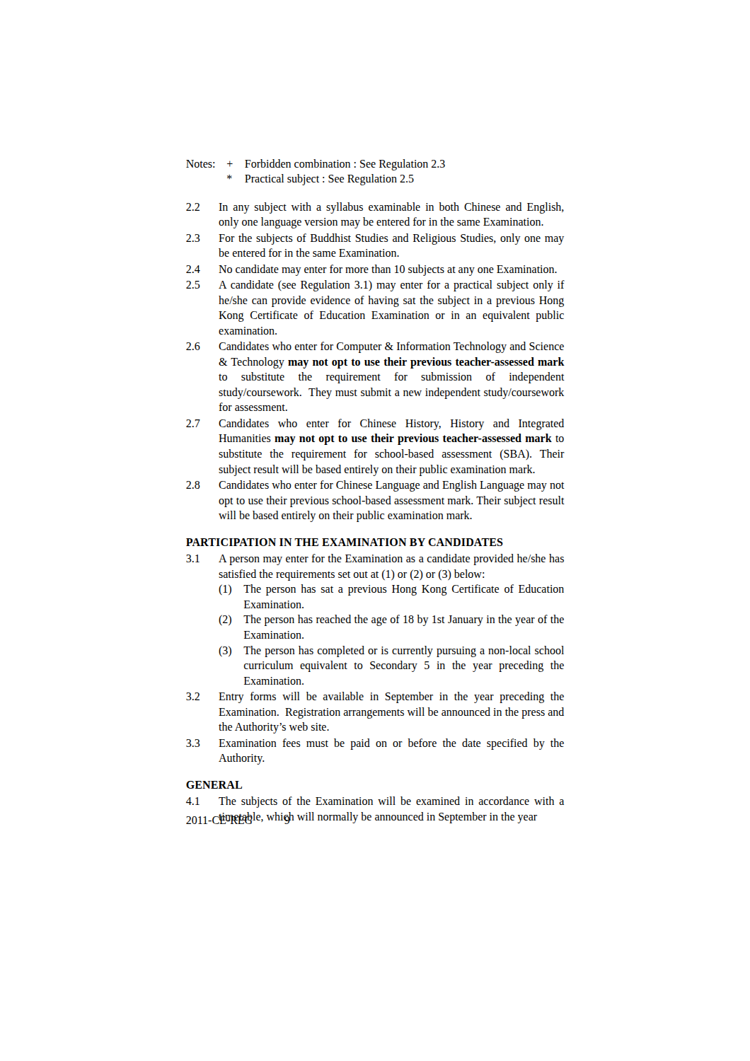Notes: + Forbidden combination : See Regulation 2.3
* Practical subject : See Regulation 2.5
2.2 In any subject with a syllabus examinable in both Chinese and English, only one language version may be entered for in the same Examination.
2.3 For the subjects of Buddhist Studies and Religious Studies, only one may be entered for in the same Examination.
2.4 No candidate may enter for more than 10 subjects at any one Examination.
2.5 A candidate (see Regulation 3.1) may enter for a practical subject only if he/she can provide evidence of having sat the subject in a previous Hong Kong Certificate of Education Examination or in an equivalent public examination.
2.6 Candidates who enter for Computer & Information Technology and Science & Technology may not opt to use their previous teacher-assessed mark to substitute the requirement for submission of independent study/coursework. They must submit a new independent study/coursework for assessment.
2.7 Candidates who enter for Chinese History, History and Integrated Humanities may not opt to use their previous teacher-assessed mark to substitute the requirement for school-based assessment (SBA). Their subject result will be based entirely on their public examination mark.
2.8 Candidates who enter for Chinese Language and English Language may not opt to use their previous school-based assessment mark. Their subject result will be based entirely on their public examination mark.
PARTICIPATION IN THE EXAMINATION BY CANDIDATES
3.1 A person may enter for the Examination as a candidate provided he/she has satisfied the requirements set out at (1) or (2) or (3) below:
(1) The person has sat a previous Hong Kong Certificate of Education Examination.
(2) The person has reached the age of 18 by 1st January in the year of the Examination.
(3) The person has completed or is currently pursuing a non-local school curriculum equivalent to Secondary 5 in the year preceding the Examination.
3.2 Entry forms will be available in September in the year preceding the Examination. Registration arrangements will be announced in the press and the Authority’s web site.
3.3 Examination fees must be paid on or before the date specified by the Authority.
GENERAL
4.1 The subjects of the Examination will be examined in accordance with a timetable, which will normally be announced in September in the year
2011-CE-REG 9